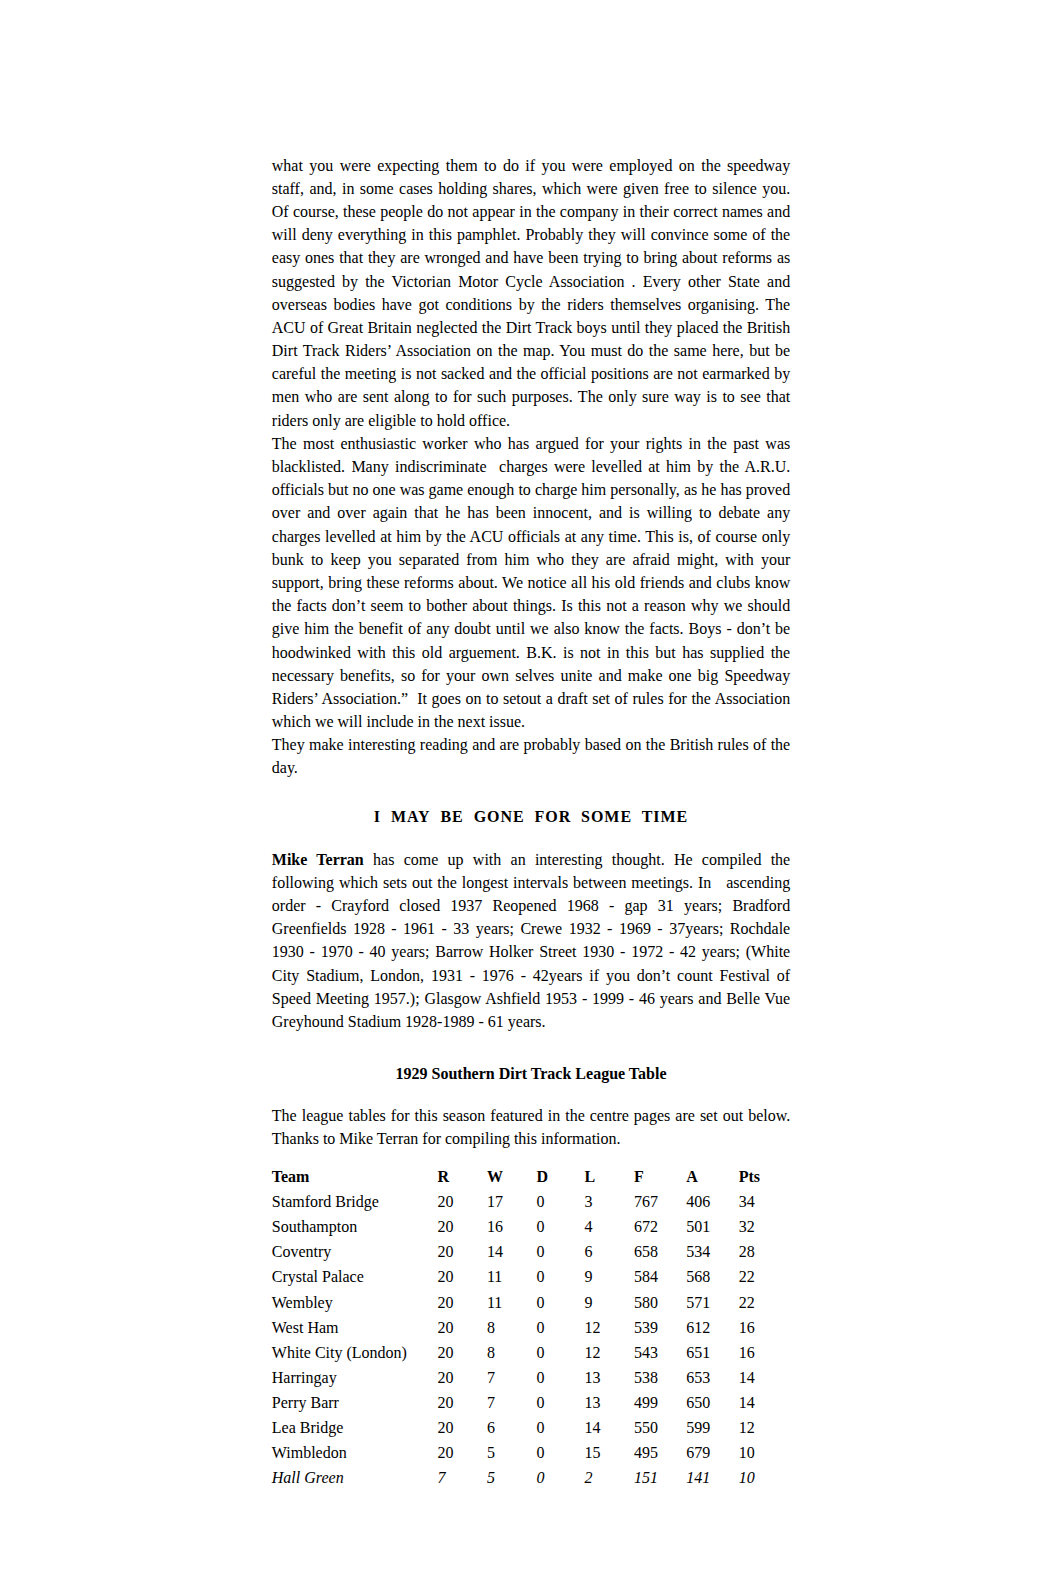what you were expecting them to do if you were employed on the speedway staff, and, in some cases holding shares, which were given free to silence you. Of course, these people do not appear in the company in their correct names and will deny everything in this pamphlet. Probably they will convince some of the easy ones that they are wronged and have been trying to bring about reforms as suggested by the Victorian Motor Cycle Association . Every other State and overseas bodies have got conditions by the riders themselves organising. The ACU of Great Britain neglected the Dirt Track boys until they placed the British Dirt Track Riders’ Association on the map. You must do the same here, but be careful the meeting is not sacked and the official positions are not earmarked by men who are sent along to for such purposes. The only sure way is to see that riders only are eligible to hold office.
The most enthusiastic worker who has argued for your rights in the past was blacklisted. Many indiscriminate charges were levelled at him by the A.R.U. officials but no one was game enough to charge him personally, as he has proved over and over again that he has been innocent, and is willing to debate any charges levelled at him by the ACU officials at any time. This is, of course only bunk to keep you separated from him who they are afraid might, with your support, bring these reforms about. We notice all his old friends and clubs know the facts don’t seem to bother about things. Is this not a reason why we should give him the benefit of any doubt until we also know the facts. Boys - don’t be hoodwinked with this old arguement. B.K. is not in this but has supplied the necessary benefits, so for your own selves unite and make one big Speedway Riders’ Association.” It goes on to setout a draft set of rules for the Association which we will include in the next issue.
They make interesting reading and are probably based on the British rules of the day.
I MAY BE GONE FOR SOME TIME
Mike Terran has come up with an interesting thought. He compiled the following which sets out the longest intervals between meetings. In ascending order - Crayford closed 1937 Reopened 1968 - gap 31 years; Bradford Greenfields 1928 - 1961 - 33 years; Crewe 1932 - 1969 - 37years; Rochdale 1930 - 1970 - 40 years; Barrow Holker Street 1930 - 1972 - 42 years; (White City Stadium, London, 1931 - 1976 - 42years if you don’t count Festival of Speed Meeting 1957.); Glasgow Ashfield 1953 - 1999 - 46 years and Belle Vue Greyhound Stadium 1928-1989 - 61 years.
1929 Southern Dirt Track League Table
The league tables for this season featured in the centre pages are set out below. Thanks to Mike Terran for compiling this information.
| Team | R | W | D | L | F | A | Pts |
| --- | --- | --- | --- | --- | --- | --- | --- |
| Stamford Bridge | 20 | 17 | 0 | 3 | 767 | 406 | 34 |
| Southampton | 20 | 16 | 0 | 4 | 672 | 501 | 32 |
| Coventry | 20 | 14 | 0 | 6 | 658 | 534 | 28 |
| Crystal Palace | 20 | 11 | 0 | 9 | 584 | 568 | 22 |
| Wembley | 20 | 11 | 0 | 9 | 580 | 571 | 22 |
| West Ham | 20 | 8 | 0 | 12 | 539 | 612 | 16 |
| White City (London) | 20 | 8 | 0 | 12 | 543 | 651 | 16 |
| Harringay | 20 | 7 | 0 | 13 | 538 | 653 | 14 |
| Perry Barr | 20 | 7 | 0 | 13 | 499 | 650 | 14 |
| Lea Bridge | 20 | 6 | 0 | 14 | 550 | 599 | 12 |
| Wimbledon | 20 | 5 | 0 | 15 | 495 | 679 | 10 |
| Hall Green | 7 | 5 | 0 | 2 | 151 | 141 | 10 |